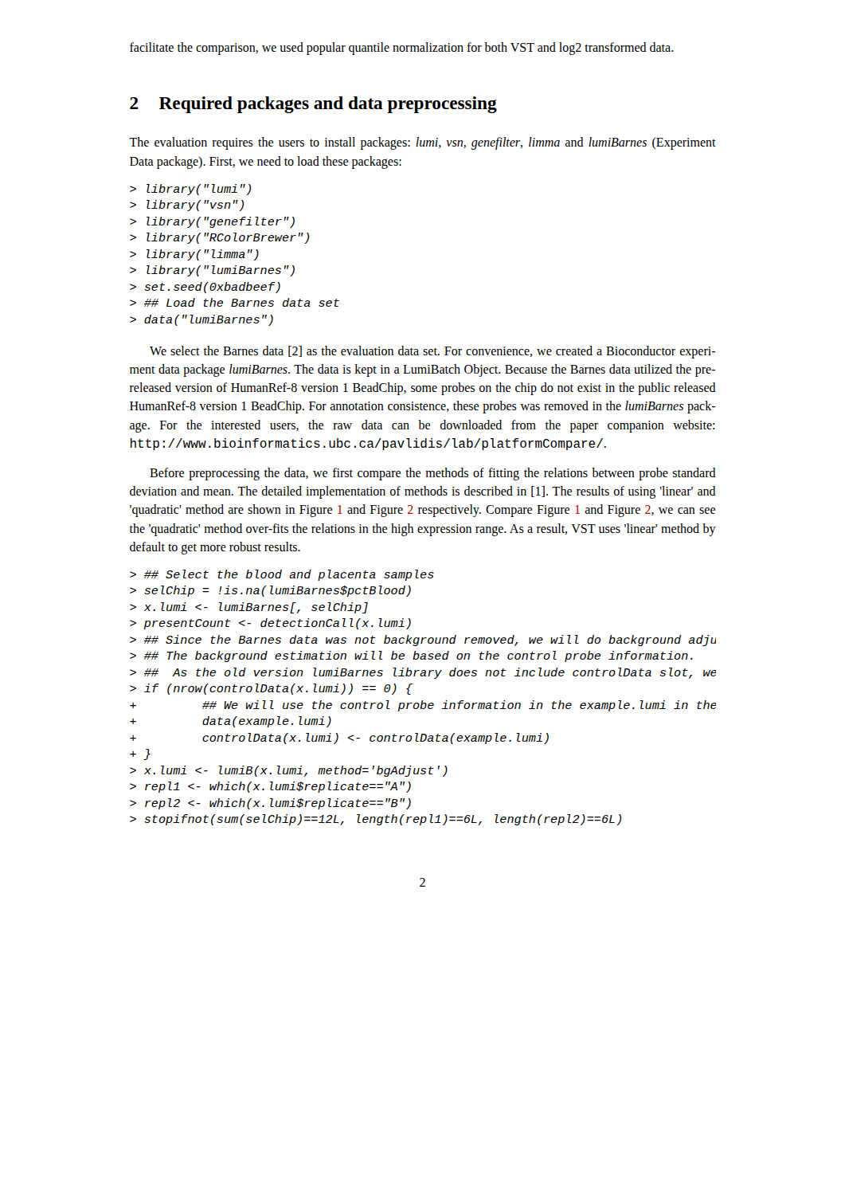facilitate the comparison, we used popular quantile normalization for both VST and log2 transformed data.
2 Required packages and data preprocessing
The evaluation requires the users to install packages: lumi, vsn, genefilter, limma and lumiBarnes (Experiment Data package). First, we need to load these packages:
> library("lumi")
> library("vsn")
> library("genefilter")
> library("RColorBrewer")
> library("limma")
> library("lumiBarnes")
> set.seed(0xbadbeef)
> ## Load the Barnes data set
> data("lumiBarnes")
We select the Barnes data [2] as the evaluation data set. For convenience, we created a Bioconductor experiment data package lumiBarnes. The data is kept in a LumiBatch Object. Because the Barnes data utilized the pre-released version of HumanRef-8 version 1 BeadChip, some probes on the chip do not exist in the public released HumanRef-8 version 1 BeadChip. For annotation consistence, these probes was removed in the lumiBarnes package. For the interested users, the raw data can be downloaded from the paper companion website: http://www.bioinformatics.ubc.ca/pavlidis/lab/platformCompare/.
Before preprocessing the data, we first compare the methods of fitting the relations between probe standard deviation and mean. The detailed implementation of methods is described in [1]. The results of using 'linear' and 'quadratic' method are shown in Figure 1 and Figure 2 respectively. Compare Figure 1 and Figure 2, we can see the 'quadratic' method over-fits the relations in the high expression range. As a result, VST uses 'linear' method by default to get more robust results.
> ## Select the blood and placenta samples
> selChip = !is.na(lumiBarnes$pctBlood)
> x.lumi <- lumiBarnes[, selChip]
> presentCount <- detectionCall(x.lumi)
> ## Since the Barnes data was not background removed, we will do background adjustment fi
> ## The background estimation will be based on the control probe information.
> ##  As the old version lumiBarnes library does not include controlData slot, we will che
> if (nrow(controlData(x.lumi)) == 0) {
+         ## We will use the control probe information in the example.lumi in the updated
+         data(example.lumi)
+         controlData(x.lumi) <- controlData(example.lumi)
+ }
> x.lumi <- lumiB(x.lumi, method='bgAdjust')
> repl1 <- which(x.lumi$replicate=="A")
> repl2 <- which(x.lumi$replicate=="B")
> stopifnot(sum(selChip)==12L, length(repl1)==6L, length(repl2)==6L)
2